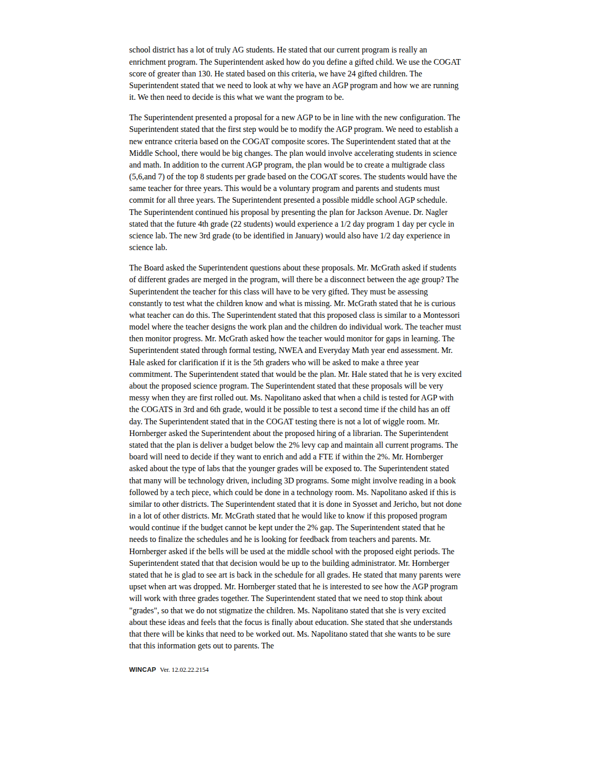school district has a lot of truly AG students. He stated that our current program is really an enrichment program. The Superintendent asked how do you define a gifted child. We use the COGAT score of greater than 130. He stated based on this criteria, we have 24 gifted children. The Superintendent stated that we need to look at why we have an AGP program and how we are running it. We then need to decide is this what we want the program to be.
The Superintendent presented a proposal for a new AGP to be in line with the new configuration. The Superintendent stated that the first step would be to modify the AGP program. We need to establish a new entrance criteria based on the COGAT composite scores. The Superintendent stated that at the Middle School, there would be big changes. The plan would involve accelerating students in science and math. In addition to the current AGP program, the plan would be to create a multigrade class (5,6,and 7) of the top 8 students per grade based on the COGAT scores. The students would have the same teacher for three years. This would be a voluntary program and parents and students must commit for all three years. The Superintendent presented a possible middle school AGP schedule. The Superintendent continued his proposal by presenting the plan for Jackson Avenue. Dr. Nagler stated that the future 4th grade (22 students) would experience a 1/2 day program 1 day per cycle in science lab. The new 3rd grade (to be identified in January) would also have 1/2 day experience in science lab.
The Board asked the Superintendent questions about these proposals. Mr. McGrath asked if students of different grades are merged in the program, will there be a disconnect between the age group? The Superintendent the teacher for this class will have to be very gifted. They must be assessing constantly to test what the children know and what is missing. Mr. McGrath stated that he is curious what teacher can do this. The Superintendent stated that this proposed class is similar to a Montessori model where the teacher designs the work plan and the children do individual work. The teacher must then monitor progress. Mr. McGrath asked how the teacher would monitor for gaps in learning. The Superintendent stated through formal testing, NWEA and Everyday Math year end assessment. Mr. Hale asked for clarification if it is the 5th graders who will be asked to make a three year commitment. The Superintendent stated that would be the plan. Mr. Hale stated that he is very excited about the proposed science program. The Superintendent stated that these proposals will be very messy when they are first rolled out. Ms. Napolitano asked that when a child is tested for AGP with the COGATS in 3rd and 6th grade, would it be possible to test a second time if the child has an off day. The Superintendent stated that in the COGAT testing there is not a lot of wiggle room. Mr. Hornberger asked the Superintendent about the proposed hiring of a librarian. The Superintendent stated that the plan is deliver a budget below the 2% levy cap and maintain all current programs. The board will need to decide if they want to enrich and add a FTE if within the 2%. Mr. Hornberger asked about the type of labs that the younger grades will be exposed to. The Superintendent stated that many will be technology driven, including 3D programs. Some might involve reading in a book followed by a tech piece, which could be done in a technology room. Ms. Napolitano asked if this is similar to other districts. The Superintendent stated that it is done in Syosset and Jericho, but not done in a lot of other districts. Mr. McGrath stated that he would like to know if this proposed program would continue if the budget cannot be kept under the 2% gap. The Superintendent stated that he needs to finalize the schedules and he is looking for feedback from teachers and parents. Mr. Hornberger asked if the bells will be used at the middle school with the proposed eight periods. The Superintendent stated that that decision would be up to the building administrator. Mr. Hornberger stated that he is glad to see art is back in the schedule for all grades. He stated that many parents were upset when art was dropped. Mr. Hornberger stated that he is interested to see how the AGP program will work with three grades together. The Superintendent stated that we need to stop think about "grades", so that we do not stigmatize the children. Ms. Napolitano stated that she is very excited about these ideas and feels that the focus is finally about education. She stated that she understands that there will be kinks that need to be worked out. Ms. Napolitano stated that she wants to be sure that this information gets out to parents. The
WINCAP Ver. 12.02.22.2154